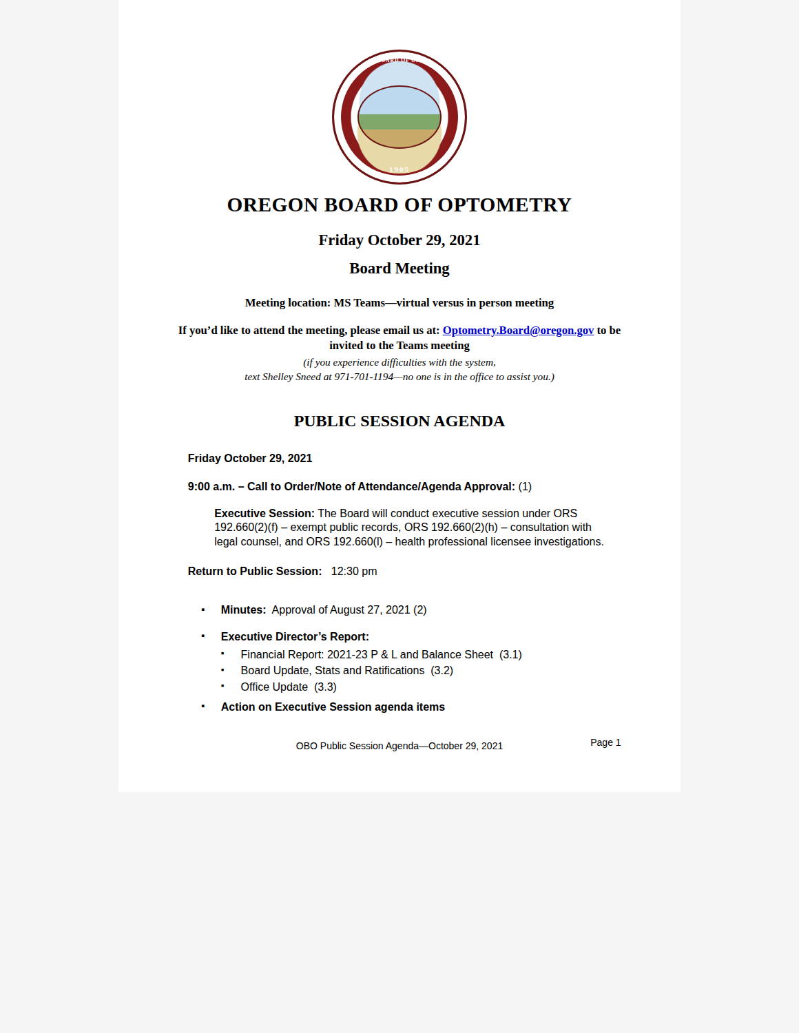OREGON BOARD OF OPTOMETRY
Friday October 29, 2021
Board Meeting
Meeting location: MS Teams—virtual versus in person meeting
If you’d like to attend the meeting, please email us at: Optometry.Board@oregon.gov to be invited to the Teams meeting
(if you experience difficulties with the system,
text Shelley Sneed at 971-701-1194—no one is in the office to assist you.)
PUBLIC SESSION AGENDA
Friday October 29, 2021
9:00 a.m. – Call to Order/Note of Attendance/Agenda Approval: (1)
Executive Session: The Board will conduct executive session under ORS 192.660(2)(f) – exempt public records, ORS 192.660(2)(h) – consultation with legal counsel, and ORS 192.660(l) – health professional licensee investigations.
Return to Public Session: 12:30 pm
Minutes: Approval of August 27, 2021 (2)
Executive Director’s Report:
Financial Report: 2021-23 P & L and Balance Sheet (3.1)
Board Update, Stats and Ratifications (3.2)
Office Update (3.3)
Action on Executive Session agenda items
OBO Public Session Agenda—October 29, 2021
Page 1